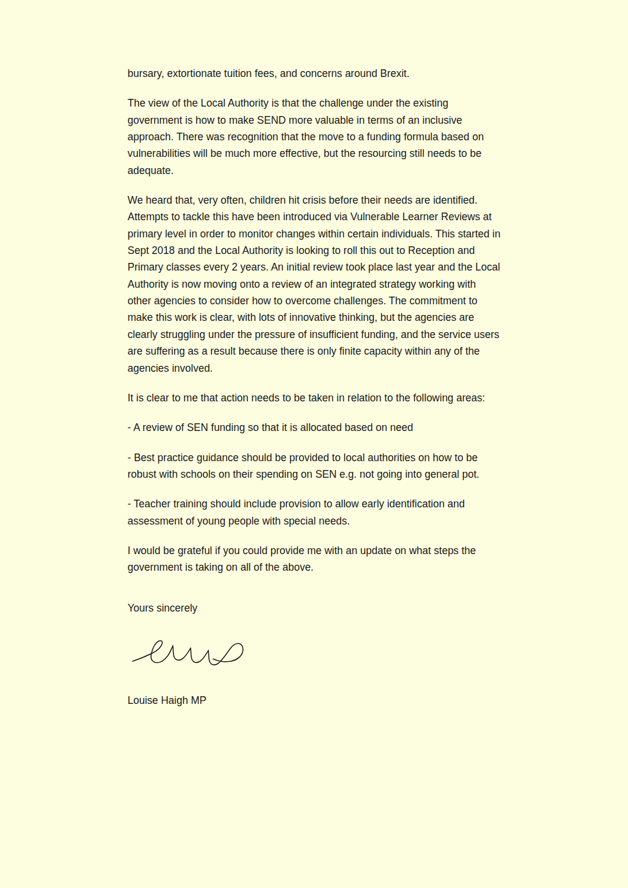bursary, extortionate tuition fees, and concerns around Brexit.
The view of the Local Authority is that the challenge under the existing government is how to make SEND more valuable in terms of an inclusive approach. There was recognition that the move to a funding formula based on vulnerabilities will be much more effective, but the resourcing still needs to be adequate.
We heard that, very often, children hit crisis before their needs are identified. Attempts to tackle this have been introduced via Vulnerable Learner Reviews at primary level in order to monitor changes within certain individuals. This started in Sept 2018 and the Local Authority is looking to roll this out to Reception and Primary classes every 2 years. An initial review took place last year and the Local Authority is now moving onto a review of an integrated strategy working with other agencies to consider how to overcome challenges. The commitment to make this work is clear, with lots of innovative thinking, but the agencies are clearly struggling under the pressure of insufficient funding, and the service users are suffering as a result because there is only finite capacity within any of the agencies involved.
It is clear to me that action needs to be taken in relation to the following areas:
- A review of SEN funding so that it is allocated based on need
- Best practice guidance should be provided to local authorities on how to be robust with schools on their spending on SEN e.g. not going into general pot.
- Teacher training should include provision to allow early identification and assessment of young people with special needs.
I would be grateful if you could provide me with an update on what steps the government is taking on all of the above.
Yours sincerely
Louise Haigh MP